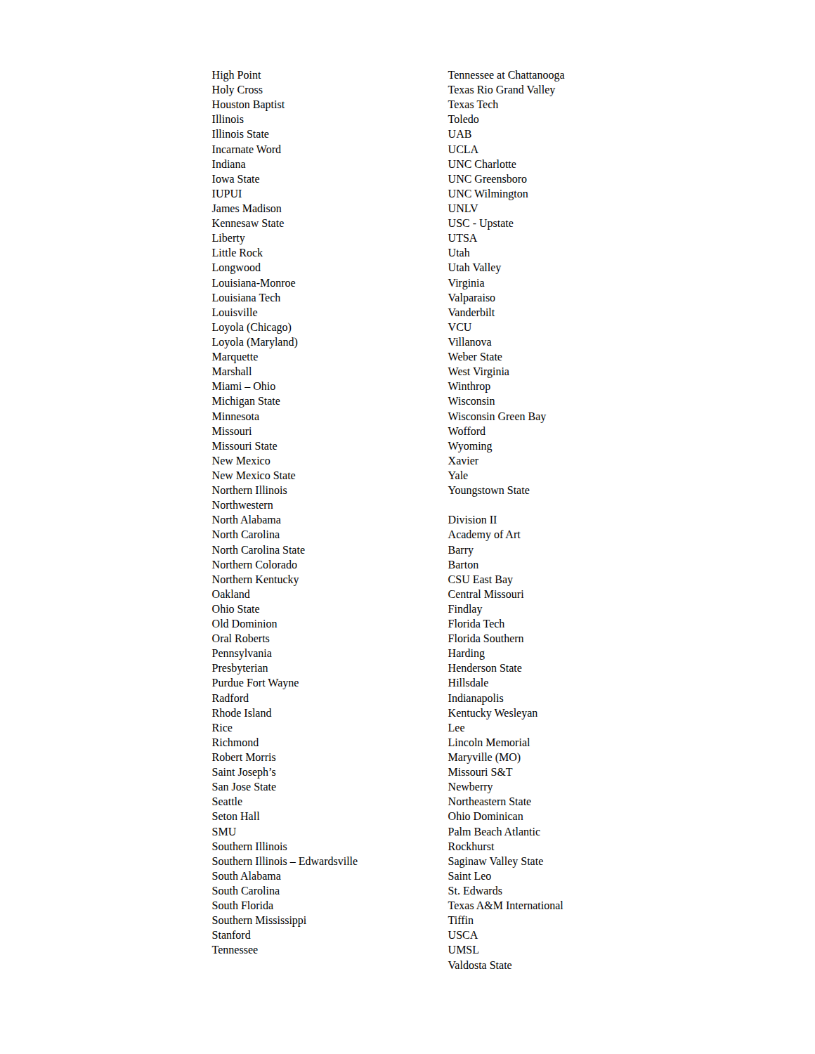High Point
Holy Cross
Houston Baptist
Illinois
Illinois State
Incarnate Word
Indiana
Iowa State
IUPUI
James Madison
Kennesaw State
Liberty
Little Rock
Longwood
Louisiana-Monroe
Louisiana Tech
Louisville
Loyola (Chicago)
Loyola (Maryland)
Marquette
Marshall
Miami – Ohio
Michigan State
Minnesota
Missouri
Missouri State
New Mexico
New Mexico State
Northern Illinois
Northwestern
North Alabama
North Carolina
North Carolina State
Northern Colorado
Northern Kentucky
Oakland
Ohio State
Old Dominion
Oral Roberts
Pennsylvania
Presbyterian
Purdue Fort Wayne
Radford
Rhode Island
Rice
Richmond
Robert Morris
Saint Joseph’s
San Jose State
Seattle
Seton Hall
SMU
Southern Illinois
Southern Illinois – Edwardsville
South Alabama
South Carolina
South Florida
Southern Mississippi
Stanford
Tennessee
Tennessee at Chattanooga
Texas Rio Grand Valley
Texas Tech
Toledo
UAB
UCLA
UNC Charlotte
UNC Greensboro
UNC Wilmington
UNLV
USC - Upstate
UTSA
Utah
Utah Valley
Virginia
Valparaiso
Vanderbilt
VCU
Villanova
Weber State
West Virginia
Winthrop
Wisconsin
Wisconsin Green Bay
Wofford
Wyoming
Xavier
Yale
Youngstown State
Division II
Academy of Art
Barry
Barton
CSU East Bay
Central Missouri
Findlay
Florida Tech
Florida Southern
Harding
Henderson State
Hillsdale
Indianapolis
Kentucky Wesleyan
Lee
Lincoln Memorial
Maryville (MO)
Missouri S&T
Newberry
Northeastern State
Ohio Dominican
Palm Beach Atlantic
Rockhurst
Saginaw Valley State
Saint Leo
St. Edwards
Texas A&M International
Tiffin
USCA
UMSL
Valdosta State